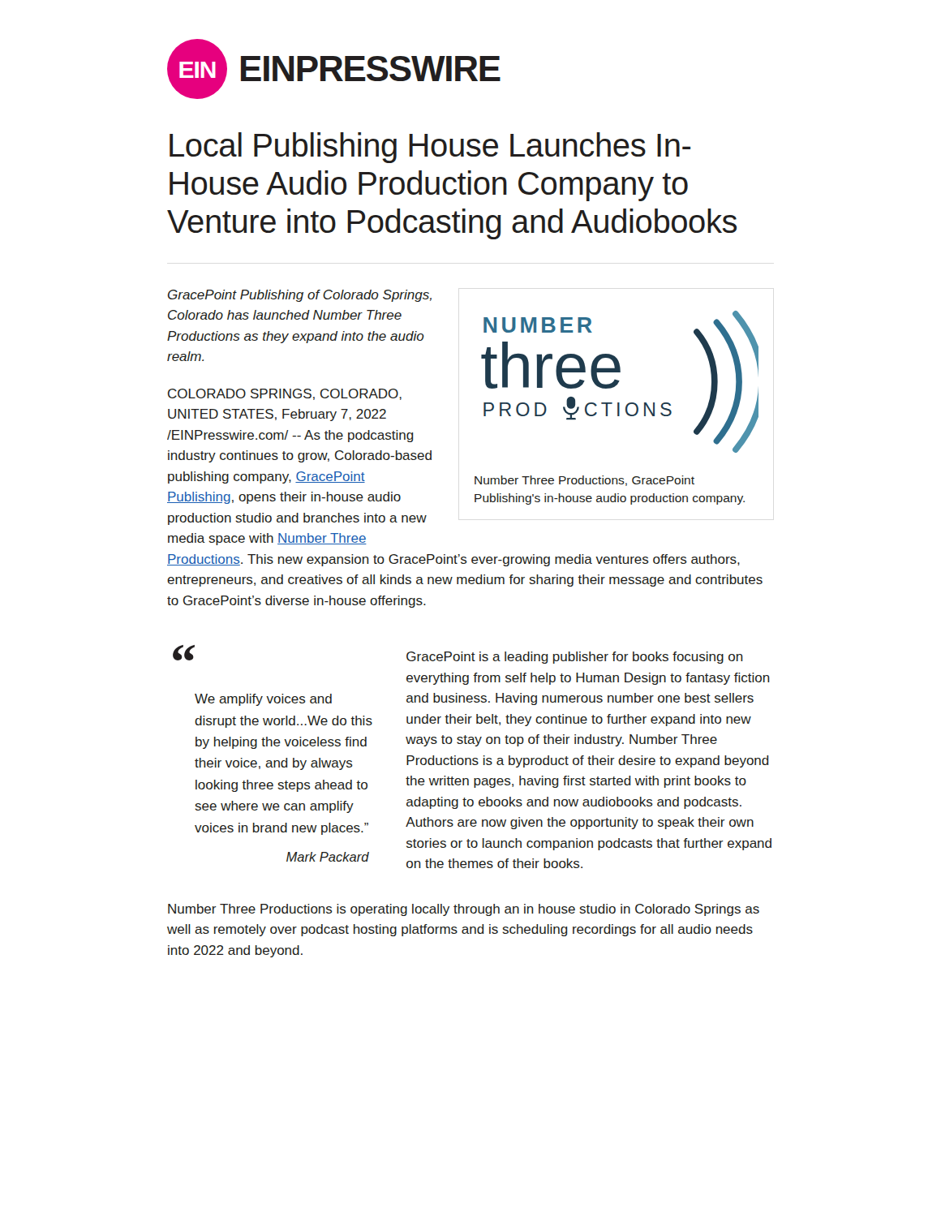EIN
EIN PRESSWIRE
Local Publishing House Launches In-House Audio Production Company to Venture into Podcasting and Audiobooks
NUMBER three PROD CTIONS
Number Three Productions, GracePoint Publishing's in-house audio production company.
GracePoint Publishing of Colorado Springs, Colorado has launched Number Three Productions as they expand into the audio realm.
COLORADO SPRINGS, COLORADO, UNITED STATES, February 7, 2022 /EINPresswire.com/ -- As the podcasting industry continues to grow, Colorado-based publishing company, GracePoint Publishing, opens their in-house audio production studio and branches into a new media space with Number Three Productions. This new expansion to GracePoint’s ever-growing media ventures offers authors, entrepreneurs, and creatives of all kinds a new medium for sharing their message and contributes to GracePoint’s diverse in-house offerings.
“
We amplify voices and disrupt the world...We do this by helping the voiceless find their voice, and by always looking three steps ahead to see where we can amplify voices in brand new places.”
Mark Packard
GracePoint is a leading publisher for books focusing on everything from self help to Human Design to fantasy fiction and business. Having numerous number one best sellers under their belt, they continue to further expand into new ways to stay on top of their industry. Number Three Productions is a byproduct of their desire to expand beyond the written pages, having first started with print books to adapting to ebooks and now audiobooks and podcasts. Authors are now given the opportunity to speak their own stories or to launch companion podcasts that further expand on the themes of their books.
Number Three Productions is operating locally through an in house studio in Colorado Springs as well as remotely over podcast hosting platforms and is scheduling recordings for all audio needs into 2022 and beyond.